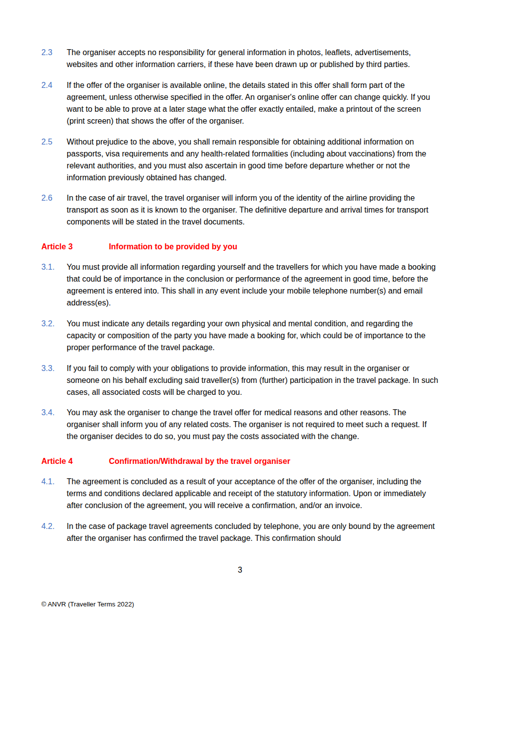2.3
The organiser accepts no responsibility for general information in photos, leaflets, advertisements, websites and other information carriers, if these have been drawn up or published by third parties.
2.4
If the offer of the organiser is available online, the details stated in this offer shall form part of the agreement, unless otherwise specified in the offer. An organiser's online offer can change quickly. If you want to be able to prove at a later stage what the offer exactly entailed, make a printout of the screen (print screen) that shows the offer of the organiser.
2.5
Without prejudice to the above, you shall remain responsible for obtaining additional information on passports, visa requirements and any health-related formalities (including about vaccinations) from the relevant authorities, and you must also ascertain in good time before departure whether or not the information previously obtained has changed.
2.6
In the case of air travel, the travel organiser will inform you of the identity of the airline providing the transport as soon as it is known to the organiser. The definitive departure and arrival times for transport components will be stated in the travel documents.
Article 3 Information to be provided by you
3.1.
You must provide all information regarding yourself and the travellers for which you have made a booking that could be of importance in the conclusion or performance of the agreement in good time, before the agreement is entered into. This shall in any event include your mobile telephone number(s) and email address(es).
3.2.
You must indicate any details regarding your own physical and mental condition, and regarding the capacity or composition of the party you have made a booking for, which could be of importance to the proper performance of the travel package.
3.3.
If you fail to comply with your obligations to provide information, this may result in the organiser or someone on his behalf excluding said traveller(s) from (further) participation in the travel package. In such cases, all associated costs will be charged to you.
3.4.
You may ask the organiser to change the travel offer for medical reasons and other reasons. The organiser shall inform you of any related costs. The organiser is not required to meet such a request. If the organiser decides to do so, you must pay the costs associated with the change.
Article 4 Confirmation/Withdrawal by the travel organiser
4.1.
The agreement is concluded as a result of your acceptance of the offer of the organiser, including the terms and conditions declared applicable and receipt of the statutory information. Upon or immediately after conclusion of the agreement, you will receive a confirmation, and/or an invoice.
4.2.
In the case of package travel agreements concluded by telephone, you are only bound by the agreement after the organiser has confirmed the travel package. This confirmation should
3
© ANVR (Traveller Terms 2022)